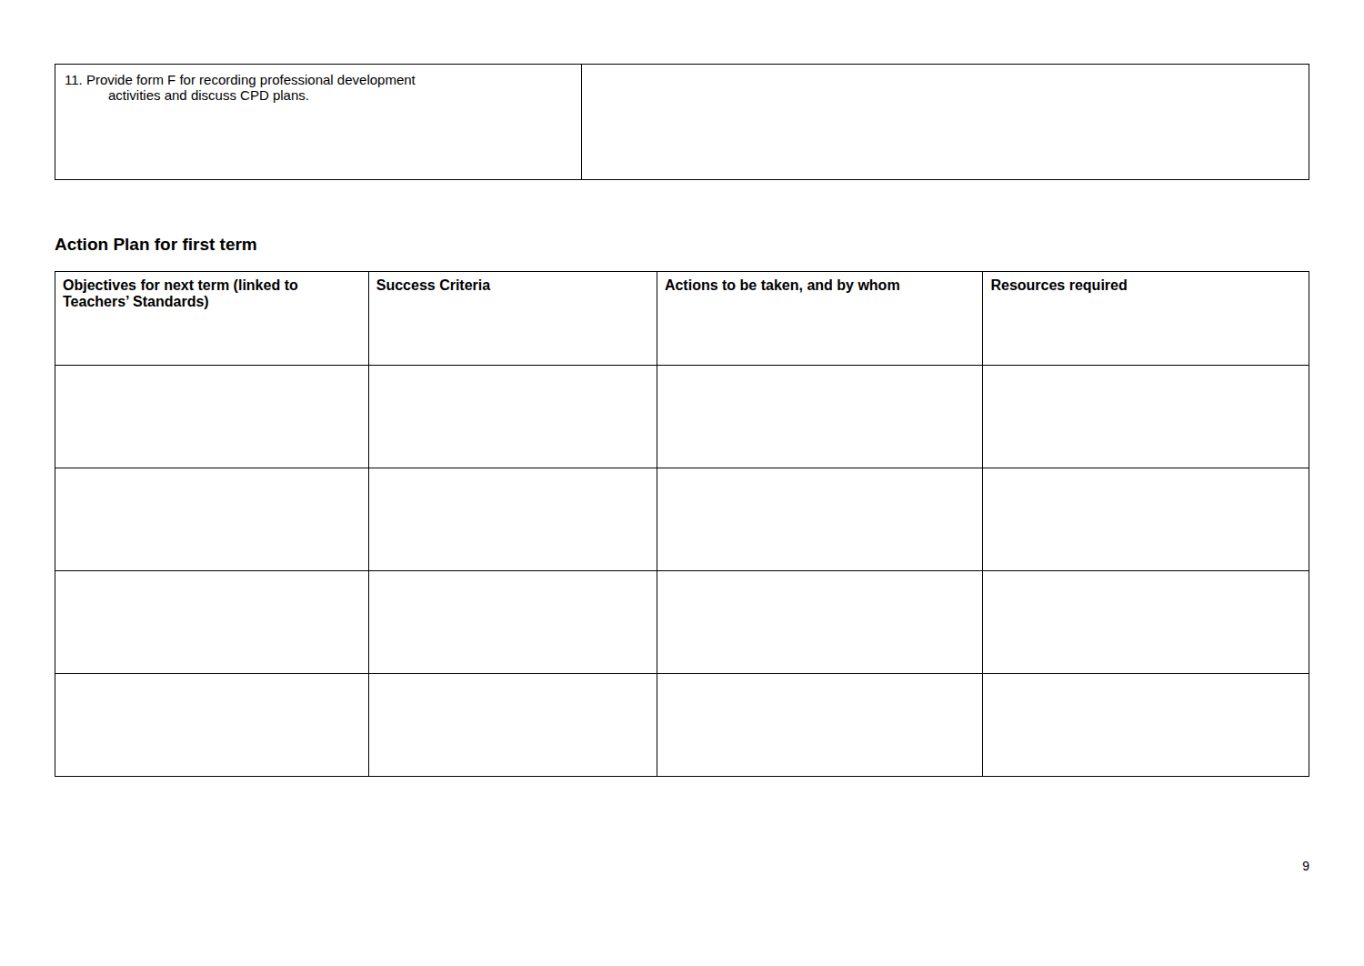| 11. Provide form F for recording professional development activities and discuss CPD plans. | |
Action Plan for first term
| Objectives for next term (linked to Teachers’ Standards) | Success Criteria | Actions to be taken, and by whom | Resources required |
| --- | --- | --- | --- |
9